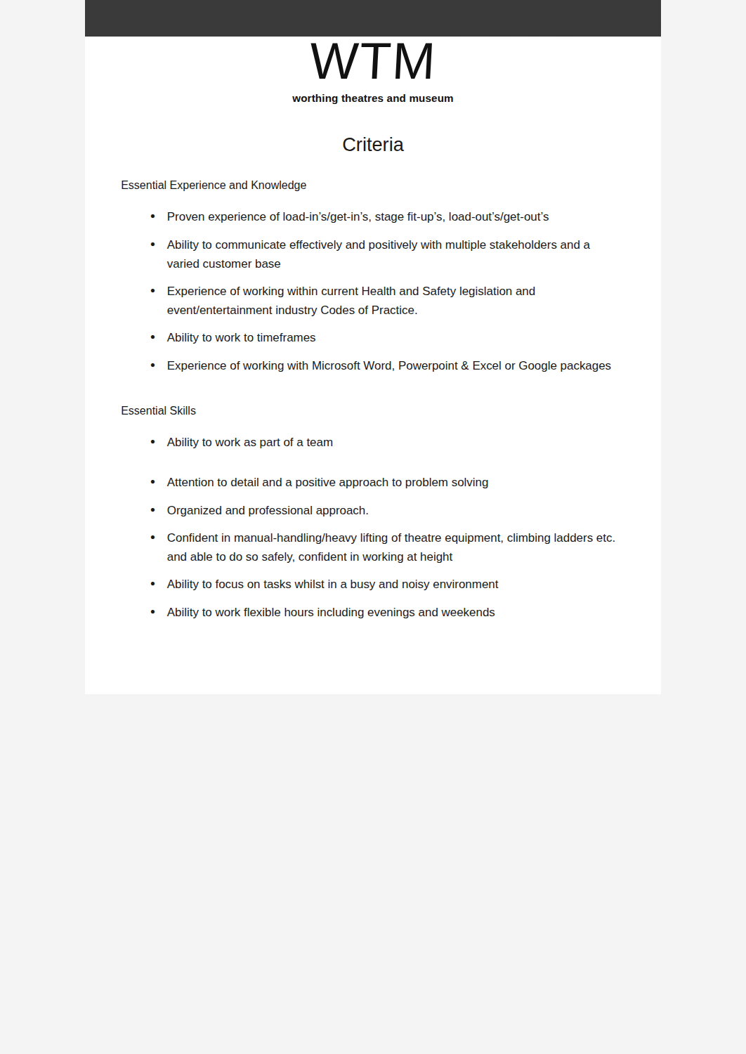WTM
worthing theatres and museum
Criteria
Essential Experience and Knowledge
Proven experience of load-in’s/get-in’s, stage fit-up’s, load-out’s/get-out’s
Ability to communicate effectively and positively with multiple stakeholders and a varied customer base
Experience of working within current Health and Safety legislation and event/entertainment industry Codes of Practice.
Ability to work to timeframes
Experience of working with Microsoft Word, Powerpoint & Excel or Google packages
Essential Skills
Ability to work as part of a team
Attention to detail and a positive approach to problem solving
Organized and professional approach.
Confident in manual-handling/heavy lifting of theatre equipment, climbing ladders etc. and able to do so safely, confident in working at height
Ability to focus on tasks whilst in a busy and noisy environment
Ability to work flexible hours including evenings and weekends